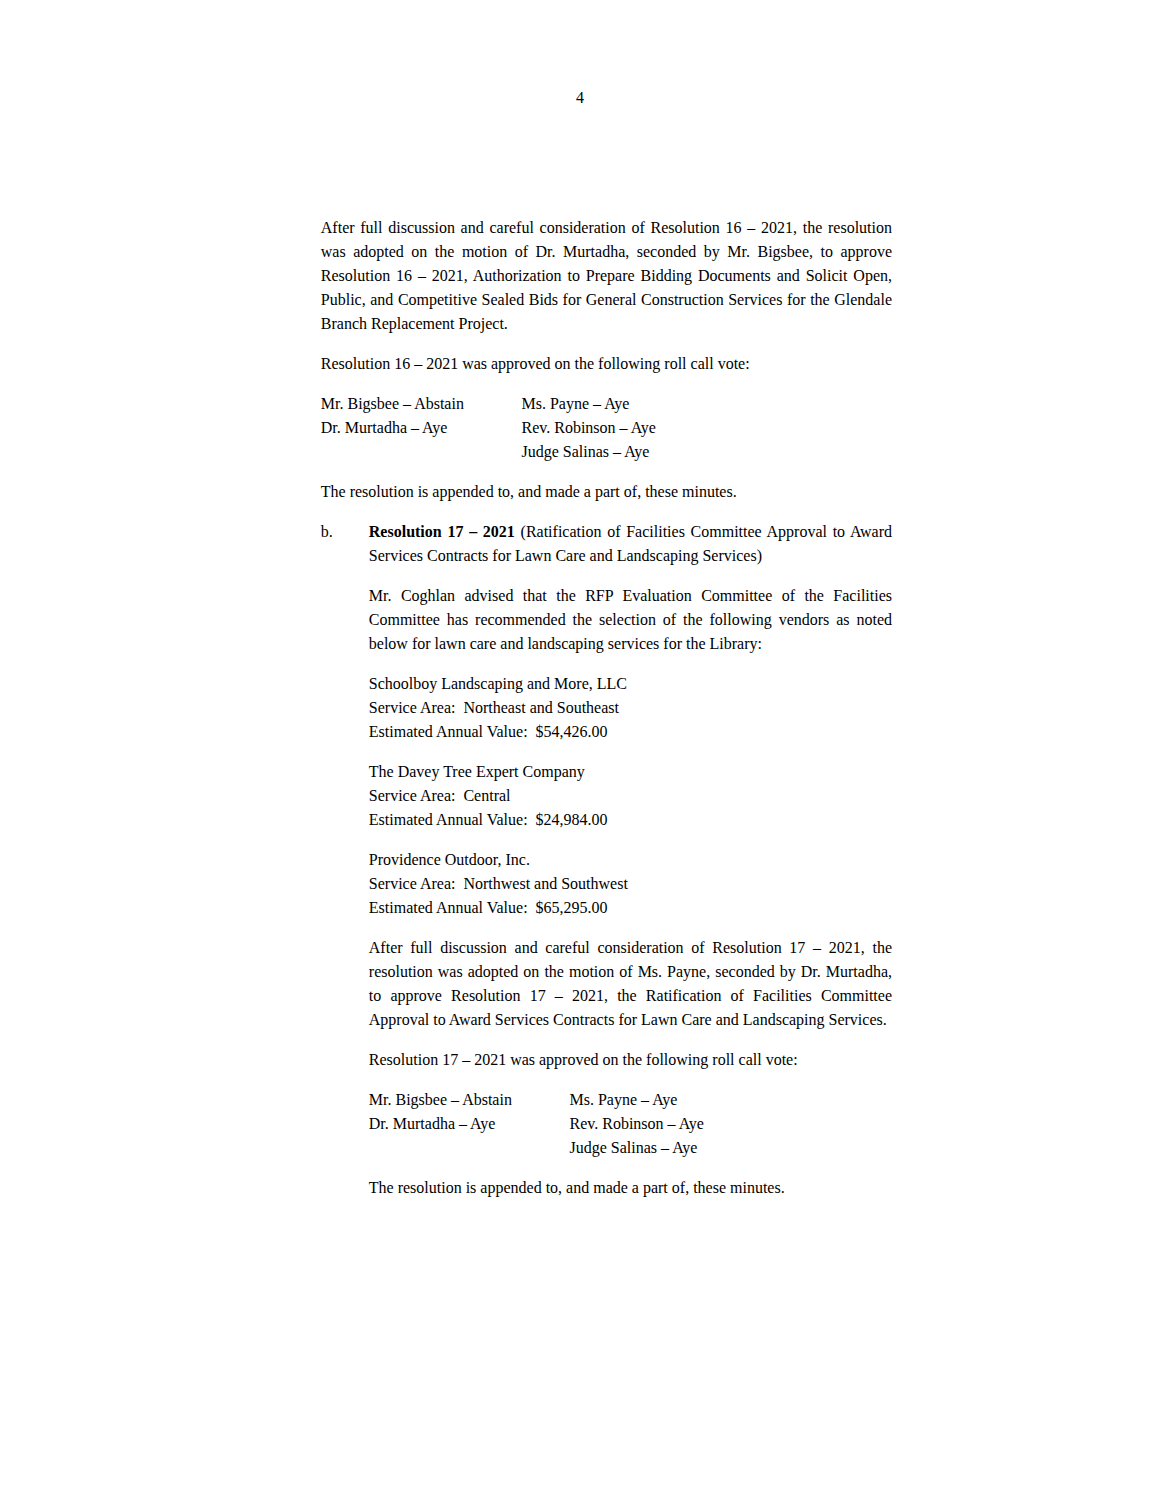4
After full discussion and careful consideration of Resolution 16 – 2021, the resolution was adopted on the motion of Dr. Murtadha, seconded by Mr. Bigsbee, to approve Resolution 16 – 2021, Authorization to Prepare Bidding Documents and Solicit Open, Public, and Competitive Sealed Bids for General Construction Services for the Glendale Branch Replacement Project.
Resolution 16 – 2021 was approved on the following roll call vote:
| Mr. Bigsbee – Abstain | Ms. Payne – Aye |
| Dr. Murtadha – Aye | Rev. Robinson – Aye |
| | Judge Salinas – Aye |
The resolution is appended to, and made a part of, these minutes.
b.
Resolution 17 – 2021 (Ratification of Facilities Committee Approval to Award Services Contracts for Lawn Care and Landscaping Services)
Mr. Coghlan advised that the RFP Evaluation Committee of the Facilities Committee has recommended the selection of the following vendors as noted below for lawn care and landscaping services for the Library:
Schoolboy Landscaping and More, LLC
Service Area: Northeast and Southeast
Estimated Annual Value: $54,426.00
The Davey Tree Expert Company
Service Area: Central
Estimated Annual Value: $24,984.00
Providence Outdoor, Inc.
Service Area: Northwest and Southwest
Estimated Annual Value: $65,295.00
After full discussion and careful consideration of Resolution 17 – 2021, the resolution was adopted on the motion of Ms. Payne, seconded by Dr. Murtadha, to approve Resolution 17 – 2021, the Ratification of Facilities Committee Approval to Award Services Contracts for Lawn Care and Landscaping Services.
Resolution 17 – 2021 was approved on the following roll call vote:
| Mr. Bigsbee – Abstain | Ms. Payne – Aye |
| Dr. Murtadha – Aye | Rev. Robinson – Aye |
| | Judge Salinas – Aye |
The resolution is appended to, and made a part of, these minutes.